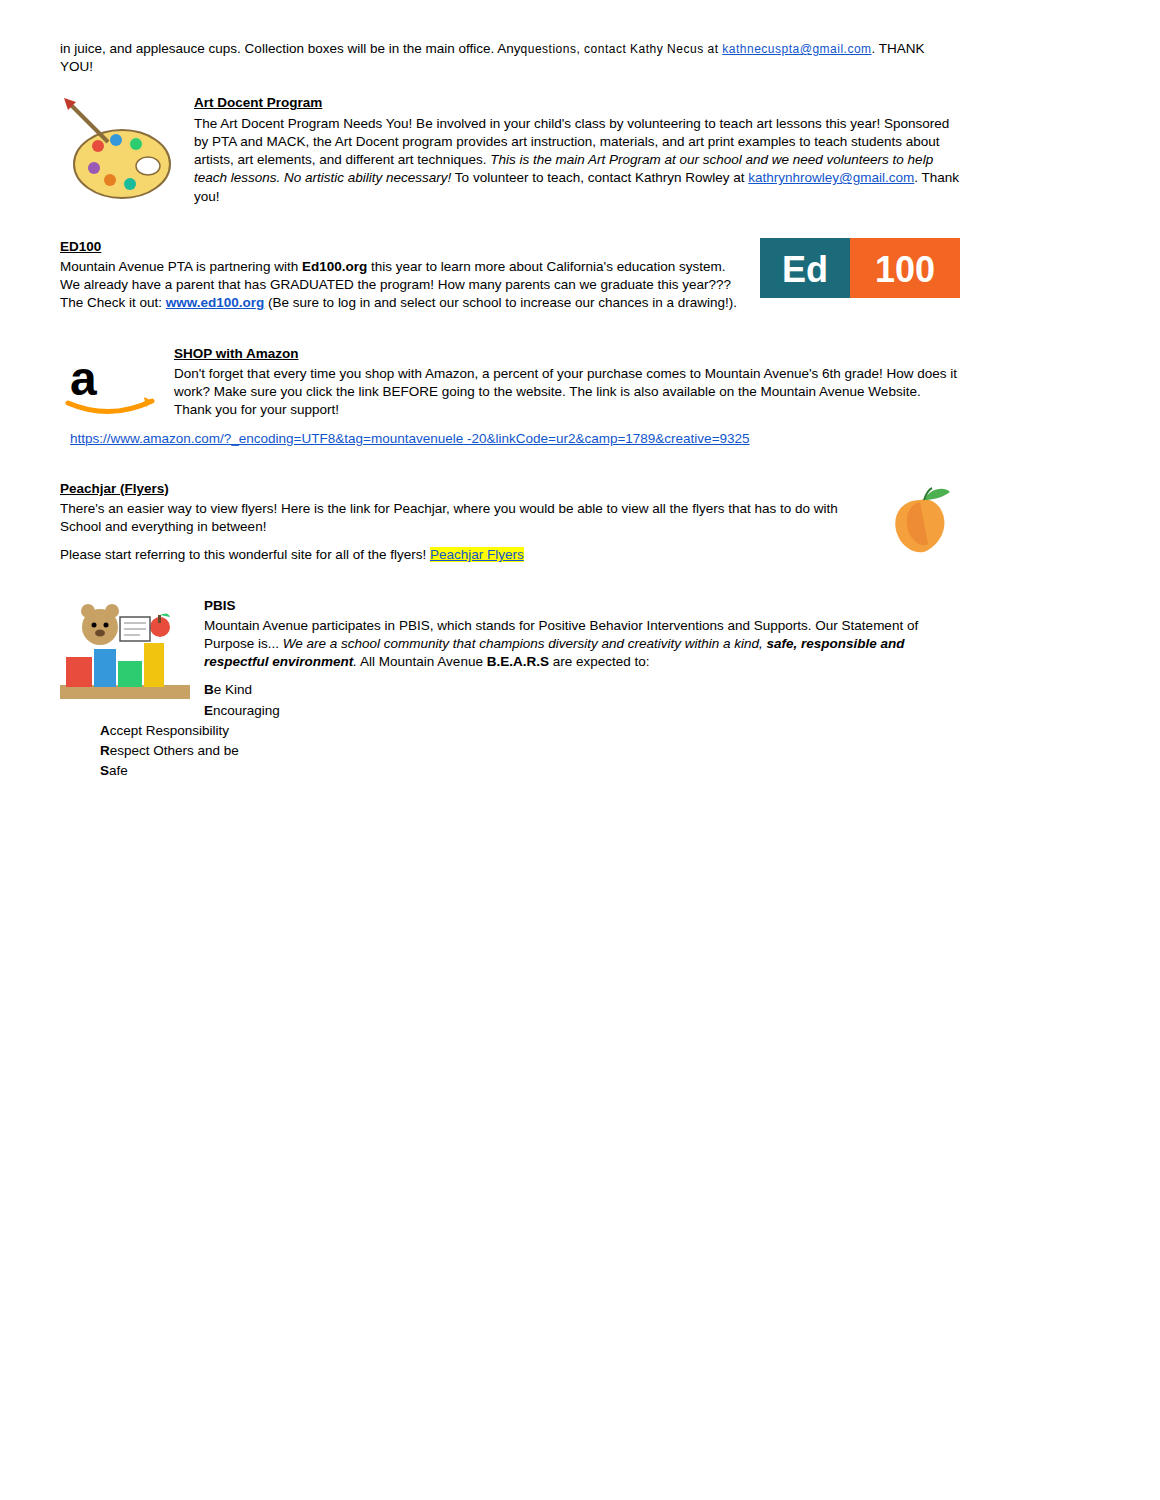in juice, and applesauce cups. Collection boxes will be in the main office. Anyquestions, contact Kathy Necus at kathnecuspta@gmail.com. THANK YOU!
Art Docent Program
The Art Docent Program Needs You! Be involved in your child's class by volunteering to teach art lessons this year! Sponsored by PTA and MACK, the Art Docent program provides art instruction, materials, and art print examples to teach students about artists, art elements, and different art techniques. This is the main Art Program at our school and we need volunteers to help teach lessons. No artistic ability necessary! To volunteer to teach, contact Kathryn Rowley at kathrynhrowley@gmail.com. Thank you!
Ed 100
ED100
Mountain Avenue PTA is partnering with Ed100.org this year to learn more about California's education system. We already have a parent that has GRADUATED the program! How many parents can we graduate this year??? The Check it out: www.ed100.org (Be sure to log in and select our school to increase our chances in a drawing!).
a
SHOP with Amazon
Don't forget that every time you shop with Amazon, a percent of your purchase comes to Mountain Avenue's 6th grade! How does it work? Make sure you click the link BEFORE going to the website. The link is also available on the Mountain Avenue Website. Thank you for your support!
https://www.amazon.com/?_encoding=UTF8&tag=mountavenuele -20&linkCode=ur2&camp=1789&creative=9325
Peachjar (Flyers)
There's an easier way to view flyers! Here is the link for Peachjar, where you would be able to view all the flyers that has to do with School and everything in between!
Please start referring to this wonderful site for all of the flyers! Peachjar Flyers
PBIS
Mountain Avenue participates in PBIS, which stands for Positive Behavior Interventions and Supports. Our Statement of Purpose is... We are a school community that champions diversity and creativity within a kind, safe, responsible and respectful environment. All Mountain Avenue B.E.A.R.S are expected to:
Be Kind
Encouraging
Accept Responsibility
Respect Others and be
Safe